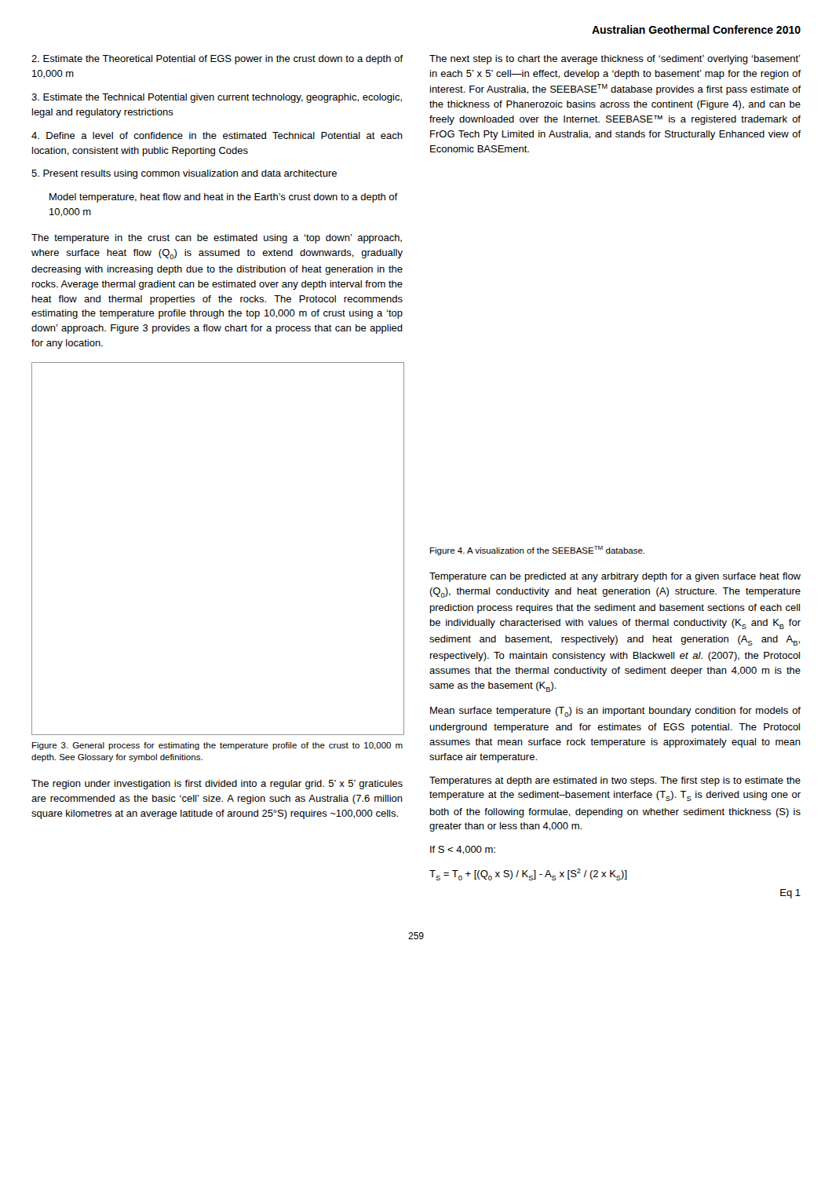Australian Geothermal Conference 2010
2. Estimate the Theoretical Potential of EGS power in the crust down to a depth of 10,000 m
3. Estimate the Technical Potential given current technology, geographic, ecologic, legal and regulatory restrictions
4. Define a level of confidence in the estimated Technical Potential at each location, consistent with public Reporting Codes
5. Present results using common visualization and data architecture
Model temperature, heat flow and heat in the Earth’s crust down to a depth of 10,000 m
The temperature in the crust can be estimated using a ‘top down’ approach, where surface heat flow (Q0) is assumed to extend downwards, gradually decreasing with increasing depth due to the distribution of heat generation in the rocks. Average thermal gradient can be estimated over any depth interval from the heat flow and thermal properties of the rocks. The Protocol recommends estimating the temperature profile through the top 10,000 m of crust using a ‘top down’ approach. Figure 3 provides a flow chart for a process that can be applied for any location.
Figure 3. General process for estimating the temperature profile of the crust to 10,000 m depth. See Glossary for symbol definitions.
The region under investigation is first divided into a regular grid. 5’ x 5’ graticules are recommended as the basic ‘cell’ size. A region such as Australia (7.6 million square kilometres at an average latitude of around 25°S) requires ~100,000 cells.
The next step is to chart the average thickness of ‘sediment’ overlying ‘basement’ in each 5’ x 5’ cell—in effect, develop a ‘depth to basement’ map for the region of interest. For Australia, the SEEBASETM database provides a first pass estimate of the thickness of Phanerozoic basins across the continent (Figure 4), and can be freely downloaded over the Internet. SEEBASE™ is a registered trademark of FrOG Tech Pty Limited in Australia, and stands for Structurally Enhanced view of Economic BASEment.
Figure 4. A visualization of the SEEBASETM database.
Temperature can be predicted at any arbitrary depth for a given surface heat flow (Q0), thermal conductivity and heat generation (A) structure. The temperature prediction process requires that the sediment and basement sections of each cell be individually characterised with values of thermal conductivity (KS and KB for sediment and basement, respectively) and heat generation (AS and AB, respectively). To maintain consistency with Blackwell et al. (2007), the Protocol assumes that the thermal conductivity of sediment deeper than 4,000 m is the same as the basement (KB).
Mean surface temperature (T0) is an important boundary condition for models of underground temperature and for estimates of EGS potential. The Protocol assumes that mean surface rock temperature is approximately equal to mean surface air temperature.
Temperatures at depth are estimated in two steps. The first step is to estimate the temperature at the sediment–basement interface (TS). TS is derived using one or both of the following formulae, depending on whether sediment thickness (S) is greater than or less than 4,000 m.
If S < 4,000 m:
TS = T0 + [(Q0 x S) / KS] - AS x [S2 / (2 x KS)] Eq 1
259